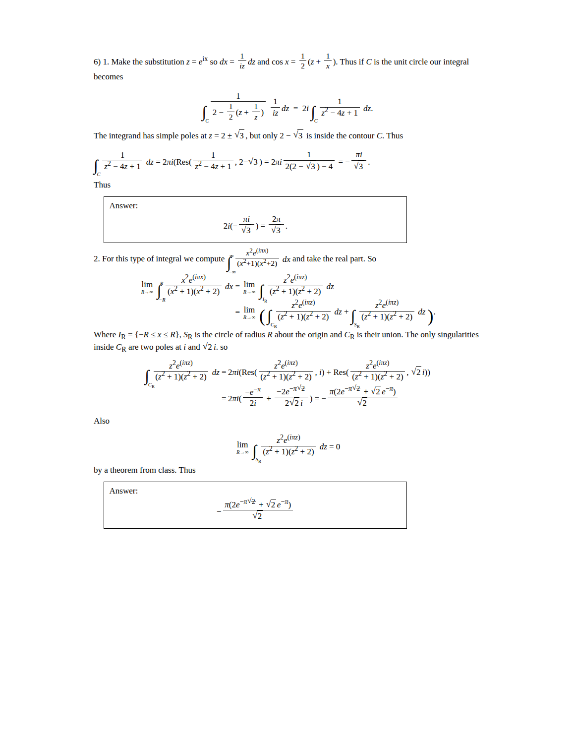6) 1. Make the substitution z = eix so dx = 1 iz dz and cos x = 12(z + 1 x). Thus if C is the unit circle our integral becomes
∫C 12 − 12(z + 1 z) 1 iz dz = 2i ∫C 1 z2 − 4z + 1 dz.
The integrand has simple poles at z = 2 ± 3, but only 2 − 3 is inside the contour C. Thus
∫C 1 z2 − 4z + 1 dz = 2πi(Res(1 z2 − 4z + 1, 2−3) = 2πi 12(2 − 3) − 4 = −πi 3.
Thus
Answer:
2i(−πi 3) = 2π 3.
2. For this type of integral we compute ∫∞−∞ x2e(iπx)(x2+1)(x2+2) dx and take the real part. So
lim R→∞ ∫R−R x2e(iπx)(x2 + 1)(x2 + 2) dx =
lim R→∞ ∫IR z2e(iπz)(z2 + 1)(z2 + 2) dz
=
lim R→∞ ( ∫CR z2e(iπz)(z2 + 1)(z2 + 2) dz + ∫SR z2e(iπz)(z2 + 1)(z2 + 2) dz ).
Where IR = {−R ≤ x ≤ R}, SR is the circle of radius R about the origin and CR is their union. The only singularities inside CR are two poles at i and 2 i. so
∫CR z2e(iπz)(z2 + 1)(z2 + 2) dz =
2πi(Res(z2e(iπz)(z2 + 1)(z2 + 2), i) + Res(z2e(iπz)(z2 + 1)(z2 + 2), 2 i))
=
2πi(−e−π 2i + −2e−π 2−22 i) = −π(2e−π 2 + 2 e−π) 2
Also
lim R→∞ ∫SR z2e(iπz)(z2 + 1)(z2 + 2) dz = 0
by a theorem from class. Thus
Answer:
−π(2e−π 2 + 2 e−π) 2